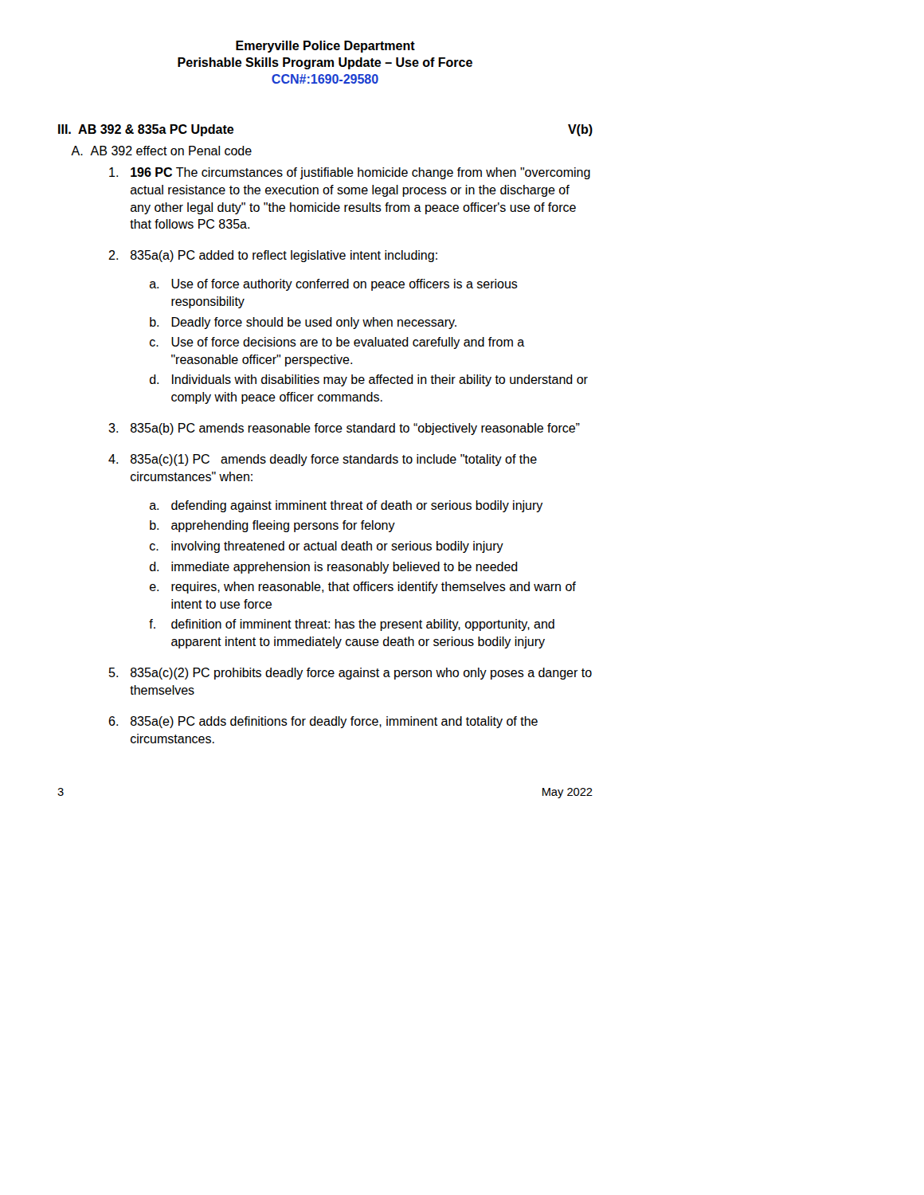Emeryville Police Department
Perishable Skills Program Update – Use of Force
CCN#:1690-29580
V(b) III. AB 392 & 835a PC Update
A. AB 392 effect on Penal code
1. 196 PC The circumstances of justifiable homicide change from when "overcoming actual resistance to the execution of some legal process or in the discharge of any other legal duty" to "the homicide results from a peace officer's use of force that follows PC 835a.
2. 835a(a) PC added to reflect legislative intent including:
a. Use of force authority conferred on peace officers is a serious responsibility
b. Deadly force should be used only when necessary.
c. Use of force decisions are to be evaluated carefully and from a "reasonable officer" perspective.
d. Individuals with disabilities may be affected in their ability to understand or comply with peace officer commands.
3. 835a(b) PC amends reasonable force standard to “objectively reasonable force”
4. 835a(c)(1) PC amends deadly force standards to include "totality of the circumstances" when:
a. defending against imminent threat of death or serious bodily injury
b. apprehending fleeing persons for felony
c. involving threatened or actual death or serious bodily injury
d. immediate apprehension is reasonably believed to be needed
e. requires, when reasonable, that officers identify themselves and warn of intent to use force
f. definition of imminent threat: has the present ability, opportunity, and apparent intent to immediately cause death or serious bodily injury
5. 835a(c)(2) PC prohibits deadly force against a person who only poses a danger to themselves
6. 835a(e) PC adds definitions for deadly force, imminent and totality of the circumstances.
3
May 2022